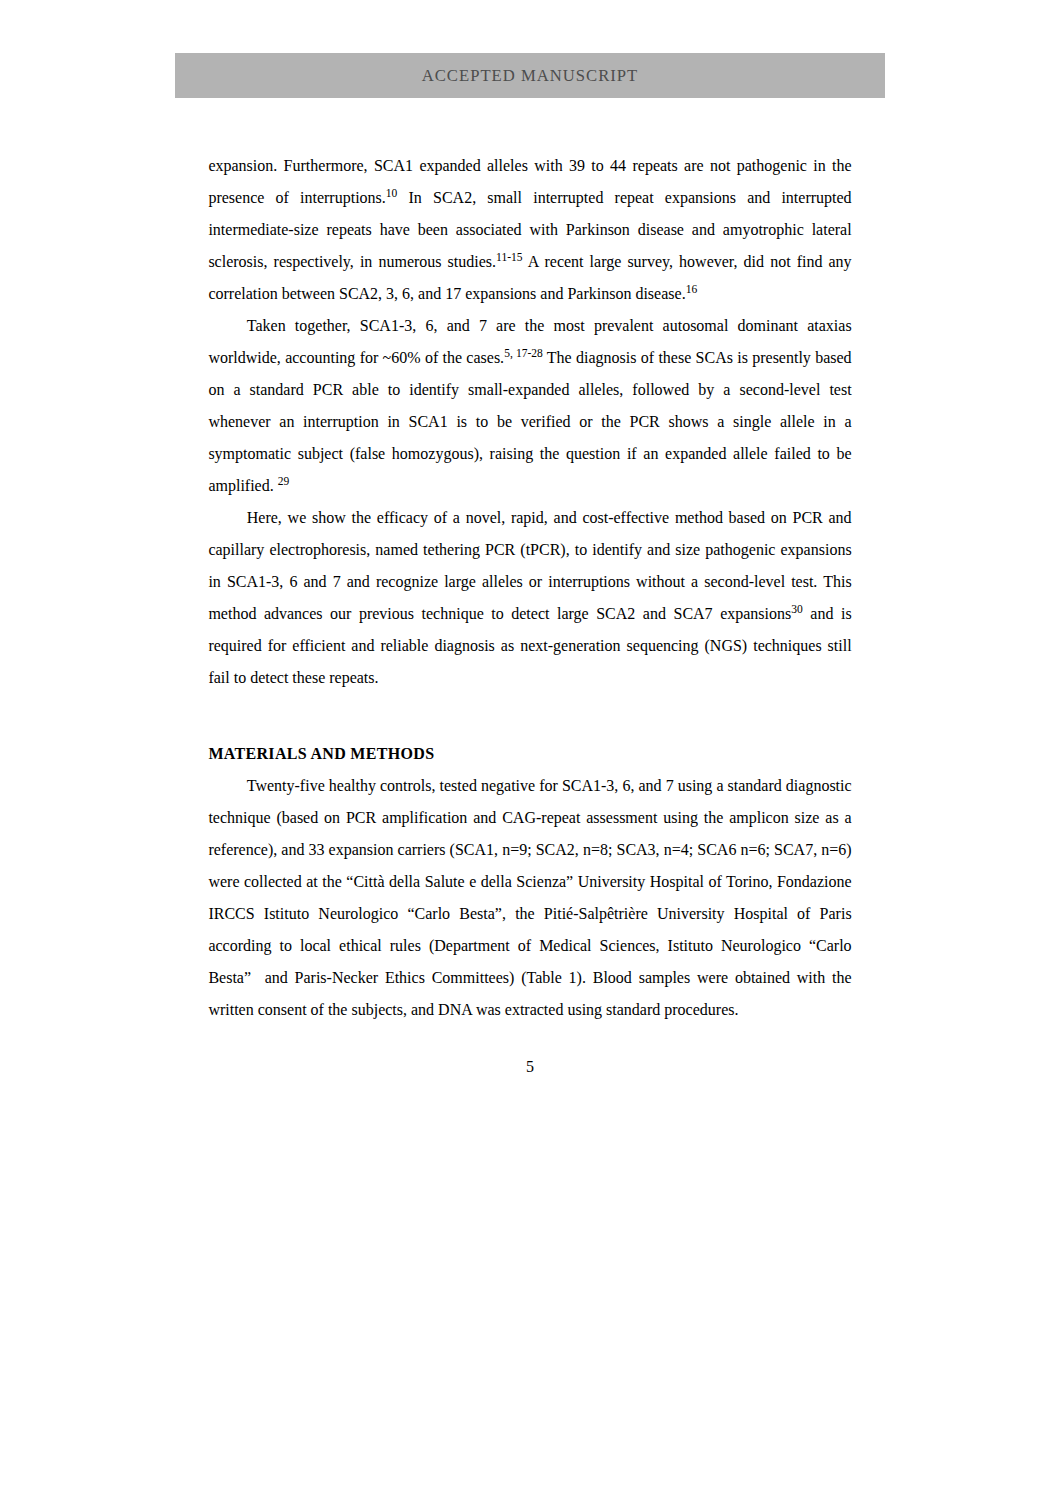ACCEPTED MANUSCRIPT
expansion. Furthermore, SCA1 expanded alleles with 39 to 44 repeats are not pathogenic in the presence of interruptions.10 In SCA2, small interrupted repeat expansions and interrupted intermediate-size repeats have been associated with Parkinson disease and amyotrophic lateral sclerosis, respectively, in numerous studies.11-15 A recent large survey, however, did not find any correlation between SCA2, 3, 6, and 17 expansions and Parkinson disease.16
Taken together, SCA1-3, 6, and 7 are the most prevalent autosomal dominant ataxias worldwide, accounting for ~60% of the cases.5, 17-28 The diagnosis of these SCAs is presently based on a standard PCR able to identify small-expanded alleles, followed by a second-level test whenever an interruption in SCA1 is to be verified or the PCR shows a single allele in a symptomatic subject (false homozygous), raising the question if an expanded allele failed to be amplified. 29
Here, we show the efficacy of a novel, rapid, and cost-effective method based on PCR and capillary electrophoresis, named tethering PCR (tPCR), to identify and size pathogenic expansions in SCA1-3, 6 and 7 and recognize large alleles or interruptions without a second-level test. This method advances our previous technique to detect large SCA2 and SCA7 expansions30 and is required for efficient and reliable diagnosis as next-generation sequencing (NGS) techniques still fail to detect these repeats.
MATERIALS AND METHODS
Twenty-five healthy controls, tested negative for SCA1-3, 6, and 7 using a standard diagnostic technique (based on PCR amplification and CAG-repeat assessment using the amplicon size as a reference), and 33 expansion carriers (SCA1, n=9; SCA2, n=8; SCA3, n=4; SCA6 n=6; SCA7, n=6) were collected at the “Città della Salute e della Scienza” University Hospital of Torino, Fondazione IRCCS Istituto Neurologico “Carlo Besta”, the Pitié-Salpêtrière University Hospital of Paris according to local ethical rules (Department of Medical Sciences, Istituto Neurologico “Carlo Besta” and Paris-Necker Ethics Committees) (Table 1). Blood samples were obtained with the written consent of the subjects, and DNA was extracted using standard procedures.
5